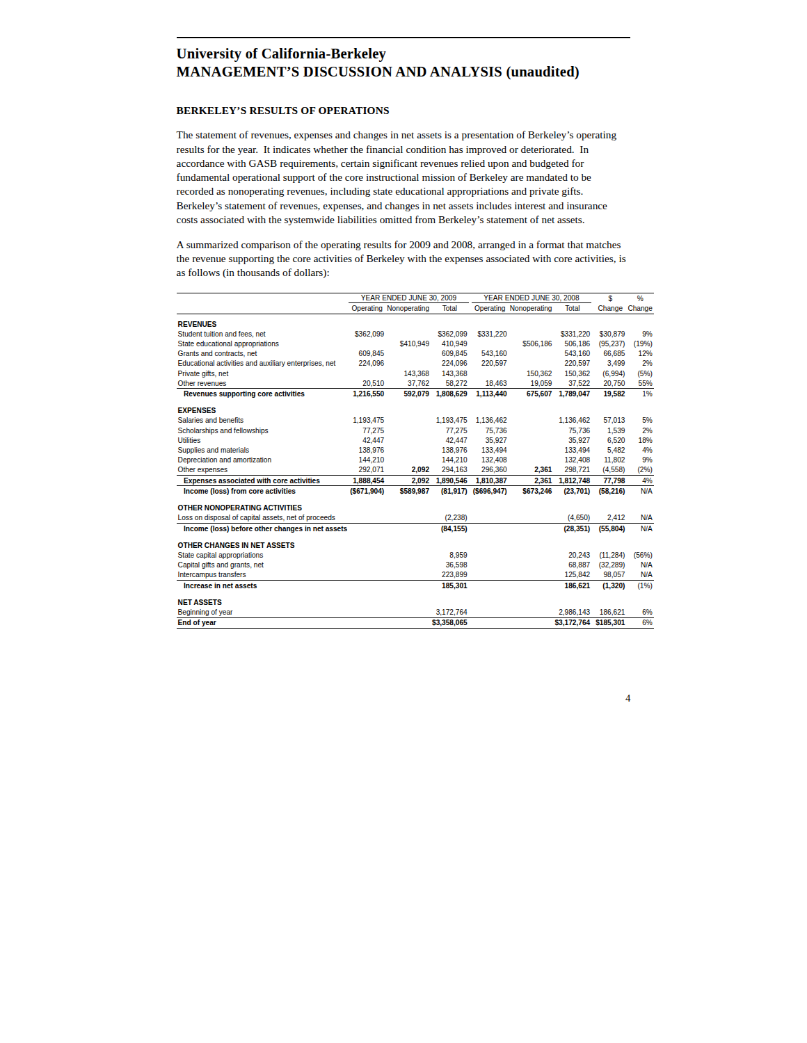University of California-Berkeley
MANAGEMENT’S DISCUSSION AND ANALYSIS (unaudited)
BERKELEY’S RESULTS OF OPERATIONS
The statement of revenues, expenses and changes in net assets is a presentation of Berkeley’s operating results for the year. It indicates whether the financial condition has improved or deteriorated. In accordance with GASB requirements, certain significant revenues relied upon and budgeted for fundamental operational support of the core instructional mission of Berkeley are mandated to be recorded as nonoperating revenues, including state educational appropriations and private gifts. Berkeley’s statement of revenues, expenses, and changes in net assets includes interest and insurance costs associated with the systemwide liabilities omitted from Berkeley’s statement of net assets.
A summarized comparison of the operating results for 2009 and 2008, arranged in a format that matches the revenue supporting the core activities of Berkeley with the expenses associated with core activities, is as follows (in thousands of dollars):
| | YEAR ENDED JUNE 30, 2009 | | YEAR ENDED JUNE 30, 2008 | | $ | % |
| --- | --- | --- | --- | --- | --- | --- |
| | Operating | Nonoperating | Total | | Operating | Nonoperating | Total | | Change | Change |
| REVENUES | |
| Student tuition and fees, net | $362,099 | | $362,099 | | $331,220 | | $331,220 | | $30,879 | 9% |
| State educational appropriations | | $410,949 | 410,949 | | | $506,186 | 506,186 | | (95,237) | (19%) |
| Grants and contracts, net | 609,845 | | 609,845 | | 543,160 | | 543,160 | | 66,685 | 12% |
| Educational activities and auxiliary enterprises, net | 224,096 | | 224,096 | | 220,597 | | 220,597 | | 3,499 | 2% |
| Private gifts, net | | 143,368 | 143,368 | | | 150,362 | 150,362 | | (6,994) | (5%) |
| Other revenues | 20,510 | 37,762 | 58,272 | | 18,463 | 19,059 | 37,522 | | 20,750 | 55% |
| Revenues supporting core activities | 1,216,550 | 592,079 | 1,808,629 | | 1,113,440 | 675,607 | 1,789,047 | | 19,582 | 1% |
| EXPENSES | |
| Salaries and benefits | 1,193,475 | | 1,193,475 | | 1,136,462 | | 1,136,462 | | 57,013 | 5% |
| Scholarships and fellowships | 77,275 | | 77,275 | | 75,736 | | 75,736 | | 1,539 | 2% |
| Utilities | 42,447 | | 42,447 | | 35,927 | | 35,927 | | 6,520 | 18% |
| Supplies and materials | 138,976 | | 138,976 | | 133,494 | | 133,494 | | 5,482 | 4% |
| Depreciation and amortization | 144,210 | | 144,210 | | 132,408 | | 132,408 | | 11,802 | 9% |
| Other expenses | 292,071 | 2,092 | 294,163 | | 296,360 | 2,361 | 298,721 | | (4,558) | (2%) |
| Expenses associated with core activities | 1,888,454 | 2,092 | 1,890,546 | | 1,810,387 | 2,361 | 1,812,748 | | 77,798 | 4% |
| Income (loss) from core activities | ($671,904) | $589,987 | (81,917) | | ($696,947) | $673,246 | (23,701) | | (58,216) | N/A |
| OTHER NONOPERATING ACTIVITIES | |
| Loss on disposal of capital assets, net of proceeds | | | (2,238) | | | | (4,650) | | 2,412 | N/A |
| Income (loss) before other changes in net assets | | | (84,155) | | | | (28,351) | | (55,804) | N/A |
| OTHER CHANGES IN NET ASSETS | |
| State capital appropriations | | | 8,959 | | | | 20,243 | | (11,284) | (56%) |
| Capital gifts and grants, net | | | 36,598 | | | | 68,887 | | (32,289) | N/A |
| Intercampus transfers | | | 223,899 | | | | 125,842 | | 98,057 | N/A |
| Increase in net assets | | | 185,301 | | | | 186,621 | | (1,320) | (1%) |
| NET ASSETS | |
| Beginning of year | | | 3,172,764 | | | | 2,986,143 | | 186,621 | 6% |
| End of year | | | $3,358,065 | | | | $3,172,764 | | $185,301 | 6% |
4